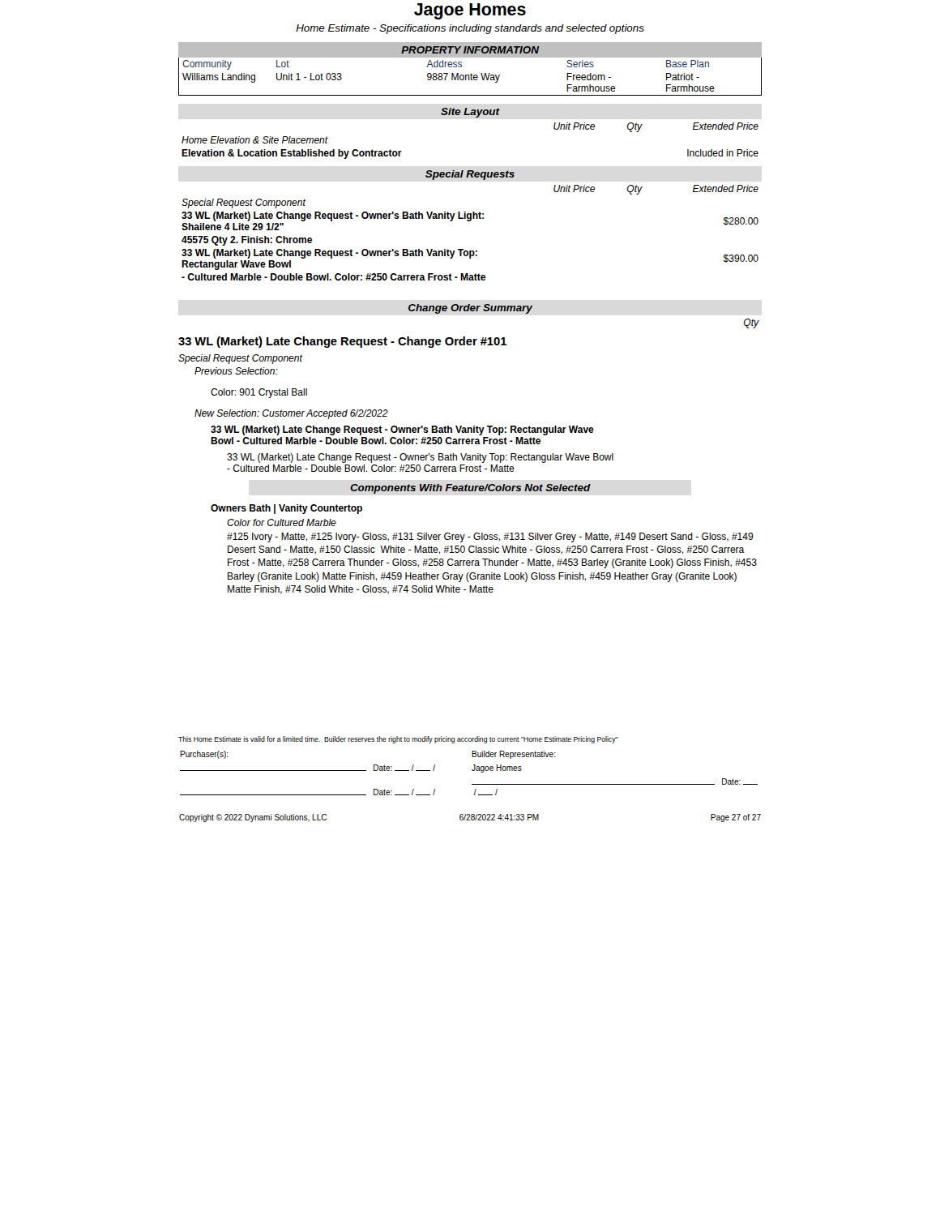Jagoe Homes
Home Estimate - Specifications including standards and selected options
PROPERTY INFORMATION
| Community | Lot | Address | Series | Base Plan |
| Williams Landing | Unit 1 - Lot 033 | 9887 Monte Way | Freedom - Farmhouse | Patriot - Farmhouse |
Site Layout
| | Unit Price | Qty | Extended Price |
| Home Elevation & Site Placement | | | |
| Elevation & Location Established by Contractor | | | Included in Price |
Special Requests
| | Unit Price | Qty | Extended Price |
| Special Request Component | | | |
| 33 WL (Market) Late Change Request - Owner's Bath Vanity Light: Shailene 4 Lite 29 1/2" | | | $280.00 |
| 45575 Qty 2. Finish: Chrome |
| 33 WL (Market) Late Change Request - Owner's Bath Vanity Top: Rectangular Wave Bowl | | | $390.00 |
| - Cultured Marble - Double Bowl. Color: #250 Carrera Frost - Matte | | | |
Change Order Summary
| | Qty |
33 WL (Market) Late Change Request - Change Order #101
Special Request Component
Previous Selection:
Color: 901 Crystal Ball
New Selection: Customer Accepted 6/2/2022
33 WL (Market) Late Change Request - Owner's Bath Vanity Top: Rectangular Wave
Bowl - Cultured Marble - Double Bowl. Color: #250 Carrera Frost - Matte
33 WL (Market) Late Change Request - Owner's Bath Vanity Top: Rectangular Wave Bowl
- Cultured Marble - Double Bowl. Color: #250 Carrera Frost - Matte
| | Components With Feature/Colors Not Selected | |
Owners Bath | Vanity Countertop
Color for Cultured Marble
#125 Ivory - Matte, #125 Ivory- Gloss, #131 Silver Grey - Gloss, #131 Silver Grey - Matte, #149 Desert Sand - Gloss, #149 Desert Sand - Matte, #150 Classic White - Matte, #150 Classic White - Gloss, #250 Carrera Frost - Gloss, #250 Carrera Frost - Matte, #258 Carrera Thunder - Gloss, #258 Carrera Thunder - Matte, #453 Barley (Granite Look) Gloss Finish, #453 Barley (Granite Look) Matte Finish, #459 Heather Gray (Granite Look) Gloss Finish, #459 Heather Gray (Granite Look) Matte Finish, #74 Solid White - Gloss, #74 Solid White - Matte
This Home Estimate is valid for a limited time. Builder reserves the right to modify pricing according to current "Home Estimate Pricing Policy"
| Purchaser(s): | | Builder Representative: |
| Date: / / | Jagoe Homes |
| Date: / / | Date: / / |
| Copyright © 2022 Dynami Solutions, LLC | 6/28/2022 4:41:33 PM | Page 27 of 27 |